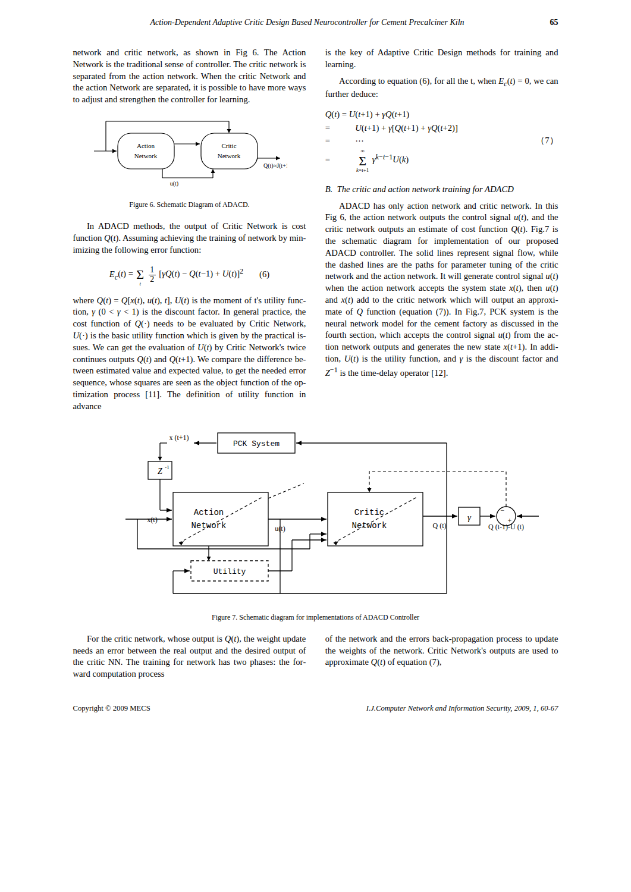Action-Dependent Adaptive Critic Design Based Neurocontroller for Cement Precalciner Kiln
65
network and critic network, as shown in Fig 6. The Action Network is the traditional sense of controller. The critic network is separated from the action network. When the critic Network and the action Network are separated, it is possible to have more ways to adjust and strengthen the controller for learning.
Action Network Critic Network u(t) Q(t)≈J(t+1)
Figure 6. Schematic Diagram of ADACD.
In ADACD methods, the output of Critic Network is cost function Q(t). Assuming achieving the training of network by minimizing the following error function:
Ec(t) = Σt 12 [γQ(t) − Q(t−1) + U(t)]2
(6)
where Q(t) = Q[x(t), u(t), t], U(t) is the moment of t's utility function, γ (0 < γ < 1) is the discount factor. In general practice, the cost function of Q(·) needs to be evaluated by Critic Network, U(·) is the basic utility function which is given by the practical issues. We can get the evaluation of U(t) by Critic Network's twice continues outputs Q(t) and Q(t+1). We compare the difference between estimated value and expected value, to get the needed error sequence, whose squares are seen as the object function of the optimization process [11]. The definition of utility function in advance
is the key of Adaptive Critic Design methods for training and learning.
According to equation (6), for all the t, when Ec(t) = 0, we can further deduce:
Q(t) = U(t+1) + γQ(t+1) = U(t+1) + γ[Q(t+1) + γQ(t+2)] = ··· = ∞Σk=t+1 γk−t−1U(k) （7）
B. The critic and action network training for ADACD
ADACD has only action network and critic network. In this Fig 6, the action network outputs the control signal u(t), and the critic network outputs an estimate of cost function Q(t). Fig.7 is the schematic diagram for implementation of our proposed ADACD controller. The solid lines represent signal flow, while the dashed lines are the paths for parameter tuning of the critic network and the action network. It will generate control signal u(t) when the action network accepts the system state x(t), then u(t) and x(t) add to the critic network which will output an approximate of Q function (equation (7)). In Fig.7, PCK system is the neural network model for the cement factory as discussed in the fourth section, which accepts the control signal u(t) from the action network outputs and generates the new state x(t+1). In addition, U(t) is the utility function, and γ is the discount factor and Z−1 is the time-delay operator [12].
PCK System x (t+1) Z -1 Action Network Critic Network Utility γ − + x(t) u(t) Q (t) Q (t-1)-U (t)
Figure 7. Schematic diagram for implementations of ADACD Controller
For the critic network, whose output is Q(t), the weight update needs an error between the real output and the desired output of the critic NN. The training for network has two phases: the forward computation process
of the network and the errors back-propagation process to update the weights of the network. Critic Network's outputs are used to approximate Q(t) of equation (7),
Copyright © 2009 MECS
I.J.Computer Network and Information Security, 2009, 1, 60-67